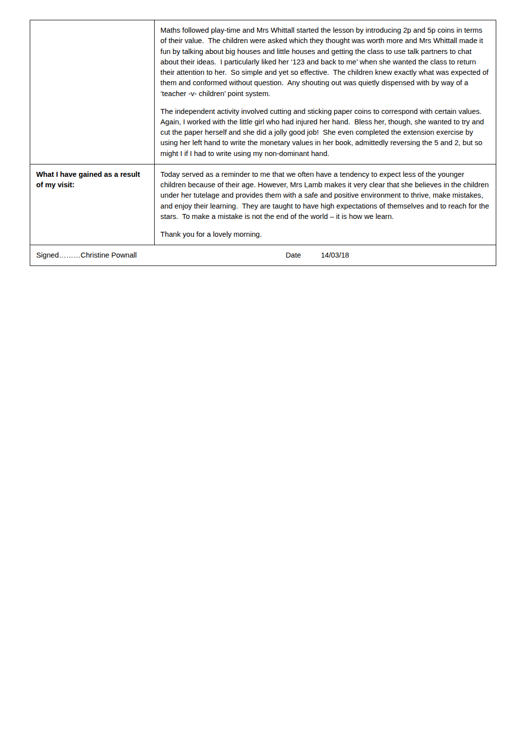| | Maths followed play-time and Mrs Whittall started the lesson by introducing 2p and 5p coins in terms of their value. The children were asked which they thought was worth more and Mrs Whittall made it fun by talking about big houses and little houses and getting the class to use talk partners to chat about their ideas. I particularly liked her ‘123 and back to me’ when she wanted the class to return their attention to her. So simple and yet so effective. The children knew exactly what was expected of them and conformed without question. Any shouting out was quietly dispensed with by way of a ‘teacher -v- children’ point system. The independent activity involved cutting and sticking paper coins to correspond with certain values. Again, I worked with the little girl who had injured her hand. Bless her, though, she wanted to try and cut the paper herself and she did a jolly good job! She even completed the extension exercise by using her left hand to write the monetary values in her book, admittedly reversing the 5 and 2, but so might I if I had to write using my non-dominant hand. |
| What I have gained as a result of my visit: | Today served as a reminder to me that we often have a tendency to expect less of the younger children because of their age. However, Mrs Lamb makes it very clear that she believes in the children under her tutelage and provides them with a safe and positive environment to thrive, make mistakes, and enjoy their learning. They are taught to have high expectations of themselves and to reach for the stars. To make a mistake is not the end of the world – it is how we learn. Thank you for a lovely morning. |
| Signed………Christine Pownall Date 14/03/18 |